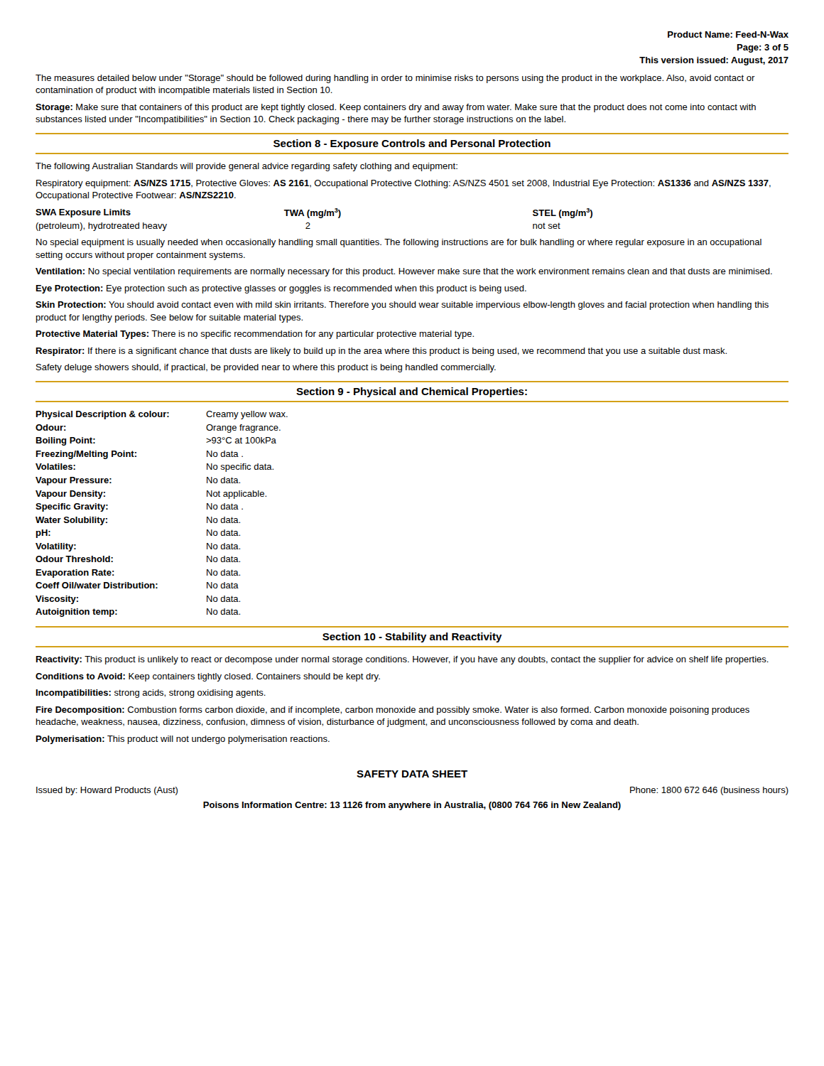Product Name: Feed-N-Wax
Page: 3 of 5
This version issued: August, 2017
The measures detailed below under "Storage" should be followed during handling in order to minimise risks to persons using the product in the workplace. Also, avoid contact or contamination of product with incompatible materials listed in Section 10.
Storage: Make sure that containers of this product are kept tightly closed. Keep containers dry and away from water. Make sure that the product does not come into contact with substances listed under "Incompatibilities" in Section 10. Check packaging - there may be further storage instructions on the label.
Section 8 - Exposure Controls and Personal Protection
The following Australian Standards will provide general advice regarding safety clothing and equipment:
Respiratory equipment: AS/NZS 1715, Protective Gloves: AS 2161, Occupational Protective Clothing: AS/NZS 4501 set 2008, Industrial Eye Protection: AS1336 and AS/NZS 1337, Occupational Protective Footwear: AS/NZS2210.
| SWA Exposure Limits | TWA (mg/m 3 ) | STEL (mg/m 3 ) |
| (petroleum), hydrotreated heavy | 2 | not set |
No special equipment is usually needed when occasionally handling small quantities. The following instructions are for bulk handling or where regular exposure in an occupational setting occurs without proper containment systems.
Ventilation: No special ventilation requirements are normally necessary for this product. However make sure that the work environment remains clean and that dusts are minimised.
Eye Protection: Eye protection such as protective glasses or goggles is recommended when this product is being used.
Skin Protection: You should avoid contact even with mild skin irritants. Therefore you should wear suitable impervious elbow-length gloves and facial protection when handling this product for lengthy periods. See below for suitable material types.
Protective Material Types: There is no specific recommendation for any particular protective material type.
Respirator: If there is a significant chance that dusts are likely to build up in the area where this product is being used, we recommend that you use a suitable dust mask.
Safety deluge showers should, if practical, be provided near to where this product is being handled commercially.
Section 9 - Physical and Chemical Properties:
| Physical Description & colour: | Creamy yellow wax. |
| Odour: | Orange fragrance. |
| Boiling Point: | >93°C at 100kPa |
| Freezing/Melting Point: | No data . |
| Volatiles: | No specific data. |
| Vapour Pressure: | No data. |
| Vapour Density: | Not applicable. |
| Specific Gravity: | No data . |
| Water Solubility: | No data. |
| pH: | No data. |
| Volatility: | No data. |
| Odour Threshold: | No data. |
| Evaporation Rate: | No data. |
| Coeff Oil/water Distribution: | No data |
| Viscosity: | No data. |
| Autoignition temp: | No data. |
Section 10 - Stability and Reactivity
Reactivity: This product is unlikely to react or decompose under normal storage conditions. However, if you have any doubts, contact the supplier for advice on shelf life properties.
Conditions to Avoid: Keep containers tightly closed. Containers should be kept dry.
Incompatibilities: strong acids, strong oxidising agents.
Fire Decomposition: Combustion forms carbon dioxide, and if incomplete, carbon monoxide and possibly smoke. Water is also formed. Carbon monoxide poisoning produces headache, weakness, nausea, dizziness, confusion, dimness of vision, disturbance of judgment, and unconsciousness followed by coma and death.
Polymerisation: This product will not undergo polymerisation reactions.
SAFETY DATA SHEET
Issued by: Howard Products (Aust) Phone: 1800 672 646 (business hours)
Poisons Information Centre: 13 1126 from anywhere in Australia, (0800 764 766 in New Zealand)